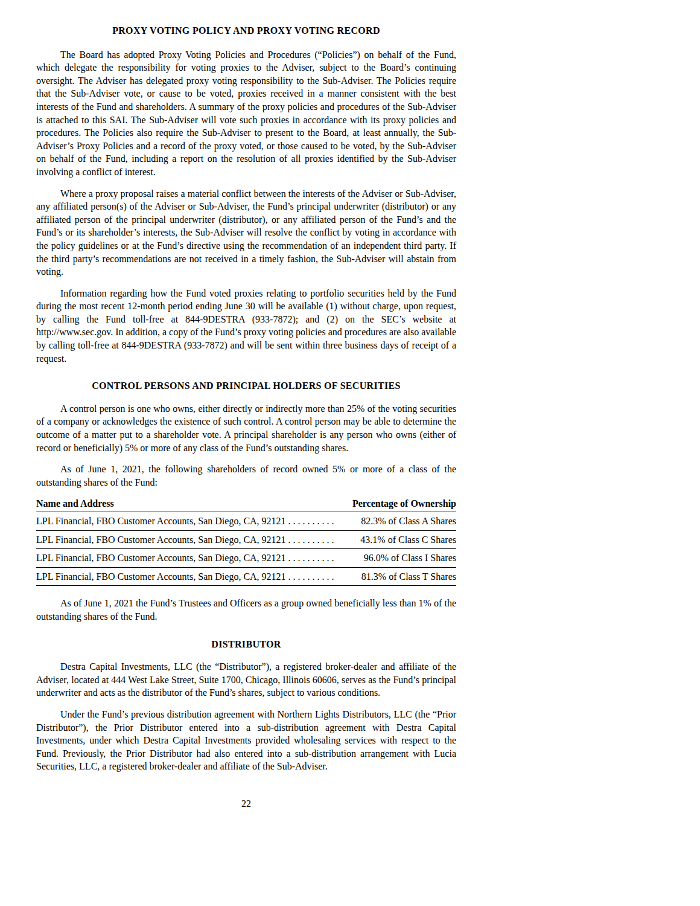PROXY VOTING POLICY AND PROXY VOTING RECORD
The Board has adopted Proxy Voting Policies and Procedures (“Policies”) on behalf of the Fund, which delegate the responsibility for voting proxies to the Adviser, subject to the Board’s continuing oversight. The Adviser has delegated proxy voting responsibility to the Sub-Adviser. The Policies require that the Sub-Adviser vote, or cause to be voted, proxies received in a manner consistent with the best interests of the Fund and shareholders. A summary of the proxy policies and procedures of the Sub-Adviser is attached to this SAI. The Sub-Adviser will vote such proxies in accordance with its proxy policies and procedures. The Policies also require the Sub-Adviser to present to the Board, at least annually, the Sub-Adviser’s Proxy Policies and a record of the proxy voted, or those caused to be voted, by the Sub-Adviser on behalf of the Fund, including a report on the resolution of all proxies identified by the Sub-Adviser involving a conflict of interest.
Where a proxy proposal raises a material conflict between the interests of the Adviser or Sub-Adviser, any affiliated person(s) of the Adviser or Sub-Adviser, the Fund’s principal underwriter (distributor) or any affiliated person of the principal underwriter (distributor), or any affiliated person of the Fund’s and the Fund’s or its shareholder’s interests, the Sub-Adviser will resolve the conflict by voting in accordance with the policy guidelines or at the Fund’s directive using the recommendation of an independent third party. If the third party’s recommendations are not received in a timely fashion, the Sub-Adviser will abstain from voting.
Information regarding how the Fund voted proxies relating to portfolio securities held by the Fund during the most recent 12-month period ending June 30 will be available (1) without charge, upon request, by calling the Fund toll-free at 844-9DESTRA (933-7872); and (2) on the SEC’s website at http://www.sec.gov. In addition, a copy of the Fund’s proxy voting policies and procedures are also available by calling toll-free at 844-9DESTRA (933-7872) and will be sent within three business days of receipt of a request.
CONTROL PERSONS AND PRINCIPAL HOLDERS OF SECURITIES
A control person is one who owns, either directly or indirectly more than 25% of the voting securities of a company or acknowledges the existence of such control. A control person may be able to determine the outcome of a matter put to a shareholder vote. A principal shareholder is any person who owns (either of record or beneficially) 5% or more of any class of the Fund’s outstanding shares.
As of June 1, 2021, the following shareholders of record owned 5% or more of a class of the outstanding shares of the Fund:
| Name and Address | Percentage of Ownership |
| --- | --- |
| LPL Financial, FBO Customer Accounts, San Diego, CA, 92121 . . . . . . . . . . | 82.3% of Class A Shares |
| LPL Financial, FBO Customer Accounts, San Diego, CA, 92121 . . . . . . . . . . | 43.1% of Class C Shares |
| LPL Financial, FBO Customer Accounts, San Diego, CA, 92121 . . . . . . . . . . | 96.0% of Class I Shares |
| LPL Financial, FBO Customer Accounts, San Diego, CA, 92121 . . . . . . . . . . | 81.3% of Class T Shares |
As of June 1, 2021 the Fund’s Trustees and Officers as a group owned beneficially less than 1% of the outstanding shares of the Fund.
DISTRIBUTOR
Destra Capital Investments, LLC (the “Distributor”), a registered broker-dealer and affiliate of the Adviser, located at 444 West Lake Street, Suite 1700, Chicago, Illinois 60606, serves as the Fund’s principal underwriter and acts as the distributor of the Fund’s shares, subject to various conditions.
Under the Fund’s previous distribution agreement with Northern Lights Distributors, LLC (the “Prior Distributor”), the Prior Distributor entered into a sub-distribution agreement with Destra Capital Investments, under which Destra Capital Investments provided wholesaling services with respect to the Fund. Previously, the Prior Distributor had also entered into a sub-distribution arrangement with Lucia Securities, LLC, a registered broker-dealer and affiliate of the Sub-Adviser.
22